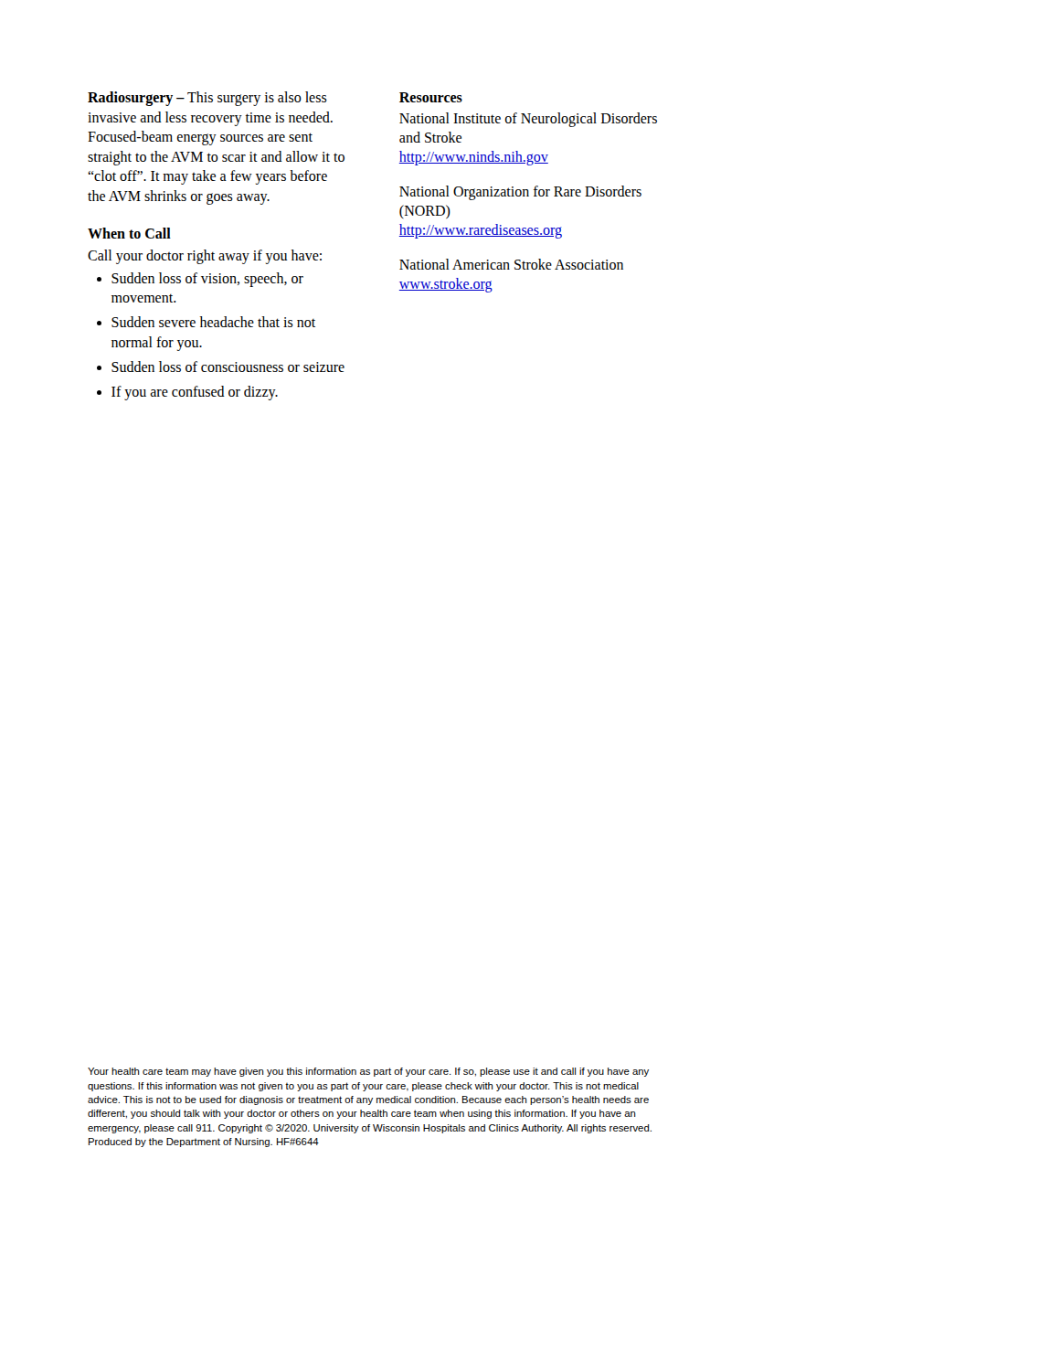Radiosurgery – This surgery is also less invasive and less recovery time is needed. Focused-beam energy sources are sent straight to the AVM to scar it and allow it to “clot off”. It may take a few years before the AVM shrinks or goes away.
When to Call
Call your doctor right away if you have:
Sudden loss of vision, speech, or movement.
Sudden severe headache that is not normal for you.
Sudden loss of consciousness or seizure
If you are confused or dizzy.
Resources
National Institute of Neurological Disorders and Stroke
http://www.ninds.nih.gov
National Organization for Rare Disorders (NORD)
http://www.rarediseases.org
National American Stroke Association
www.stroke.org
Your health care team may have given you this information as part of your care. If so, please use it and call if you have any questions. If this information was not given to you as part of your care, please check with your doctor. This is not medical advice. This is not to be used for diagnosis or treatment of any medical condition. Because each person’s health needs are different, you should talk with your doctor or others on your health care team when using this information. If you have an emergency, please call 911. Copyright © 3/2020. University of Wisconsin Hospitals and Clinics Authority. All rights reserved. Produced by the Department of Nursing. HF#6644